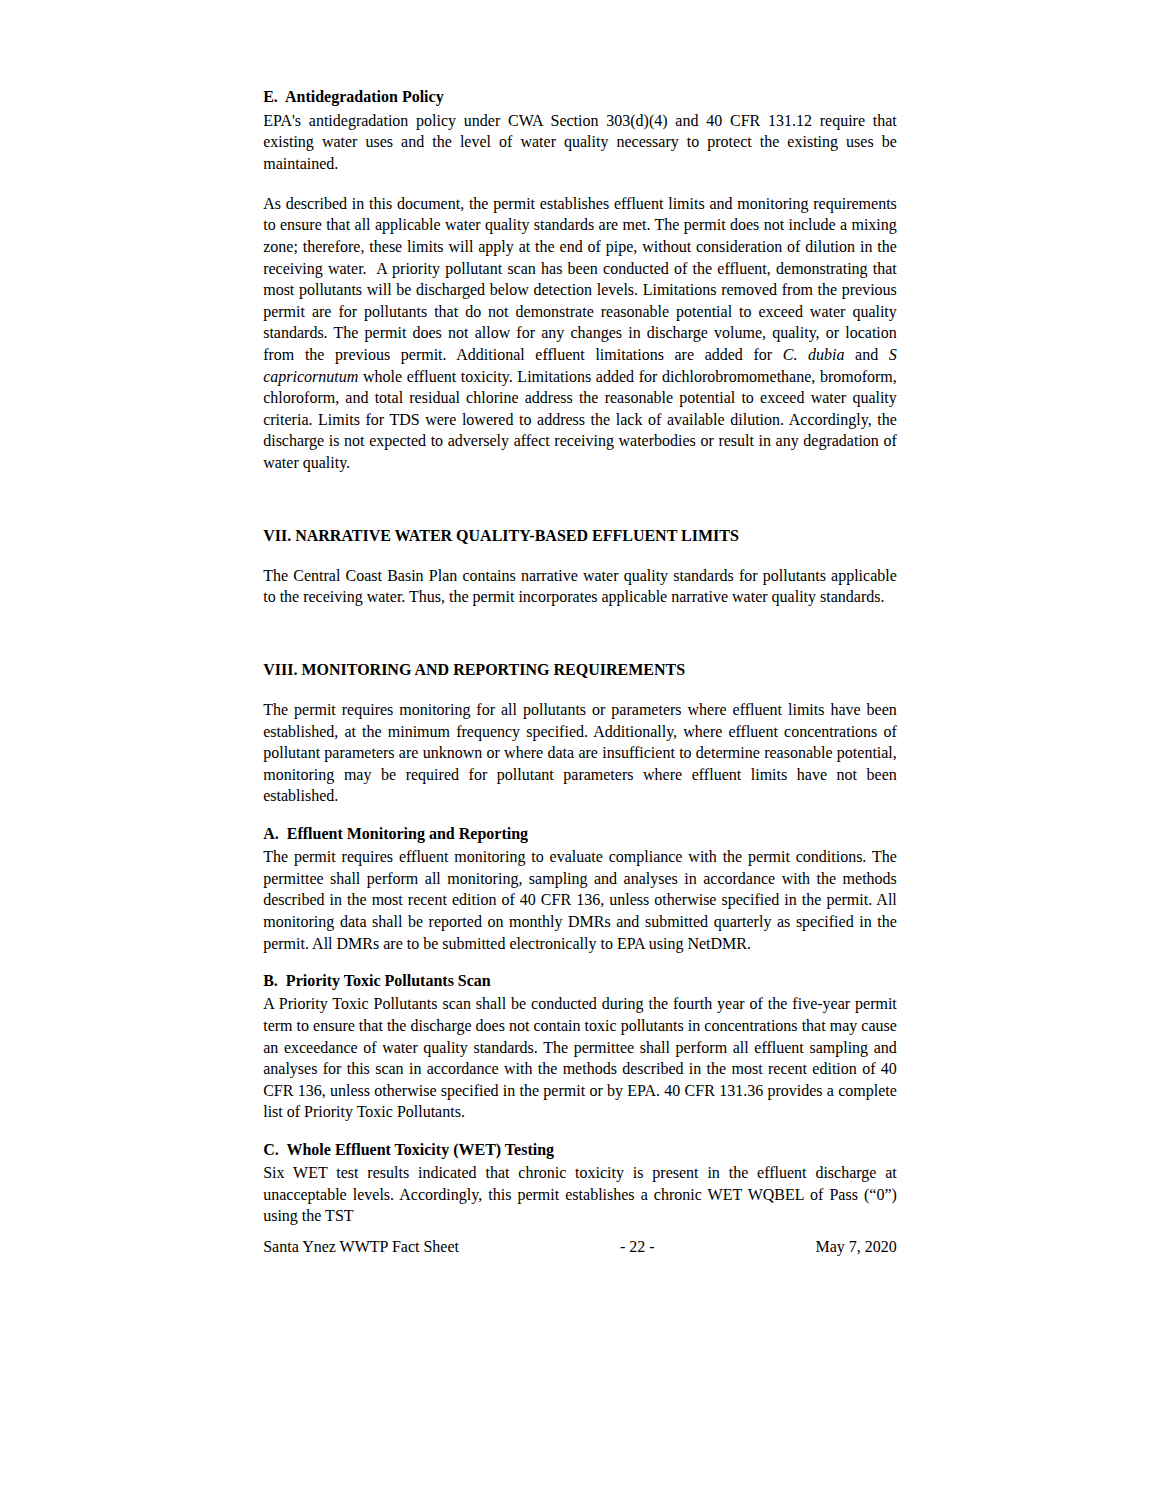E. Antidegradation Policy
EPA's antidegradation policy under CWA Section 303(d)(4) and 40 CFR 131.12 require that existing water uses and the level of water quality necessary to protect the existing uses be maintained.
As described in this document, the permit establishes effluent limits and monitoring requirements to ensure that all applicable water quality standards are met. The permit does not include a mixing zone; therefore, these limits will apply at the end of pipe, without consideration of dilution in the receiving water. A priority pollutant scan has been conducted of the effluent, demonstrating that most pollutants will be discharged below detection levels. Limitations removed from the previous permit are for pollutants that do not demonstrate reasonable potential to exceed water quality standards. The permit does not allow for any changes in discharge volume, quality, or location from the previous permit. Additional effluent limitations are added for C. dubia and S capricornutum whole effluent toxicity. Limitations added for dichlorobromomethane, bromoform, chloroform, and total residual chlorine address the reasonable potential to exceed water quality criteria. Limits for TDS were lowered to address the lack of available dilution. Accordingly, the discharge is not expected to adversely affect receiving waterbodies or result in any degradation of water quality.
VII. NARRATIVE WATER QUALITY-BASED EFFLUENT LIMITS
The Central Coast Basin Plan contains narrative water quality standards for pollutants applicable to the receiving water. Thus, the permit incorporates applicable narrative water quality standards.
VIII. MONITORING AND REPORTING REQUIREMENTS
The permit requires monitoring for all pollutants or parameters where effluent limits have been established, at the minimum frequency specified. Additionally, where effluent concentrations of pollutant parameters are unknown or where data are insufficient to determine reasonable potential, monitoring may be required for pollutant parameters where effluent limits have not been established.
A. Effluent Monitoring and Reporting
The permit requires effluent monitoring to evaluate compliance with the permit conditions. The permittee shall perform all monitoring, sampling and analyses in accordance with the methods described in the most recent edition of 40 CFR 136, unless otherwise specified in the permit. All monitoring data shall be reported on monthly DMRs and submitted quarterly as specified in the permit. All DMRs are to be submitted electronically to EPA using NetDMR.
B. Priority Toxic Pollutants Scan
A Priority Toxic Pollutants scan shall be conducted during the fourth year of the five-year permit term to ensure that the discharge does not contain toxic pollutants in concentrations that may cause an exceedance of water quality standards. The permittee shall perform all effluent sampling and analyses for this scan in accordance with the methods described in the most recent edition of 40 CFR 136, unless otherwise specified in the permit or by EPA. 40 CFR 131.36 provides a complete list of Priority Toxic Pollutants.
C. Whole Effluent Toxicity (WET) Testing
Six WET test results indicated that chronic toxicity is present in the effluent discharge at unacceptable levels. Accordingly, this permit establishes a chronic WET WQBEL of Pass (“0”) using the TST
Santa Ynez WWTP Fact Sheet - 22 - May 7, 2020